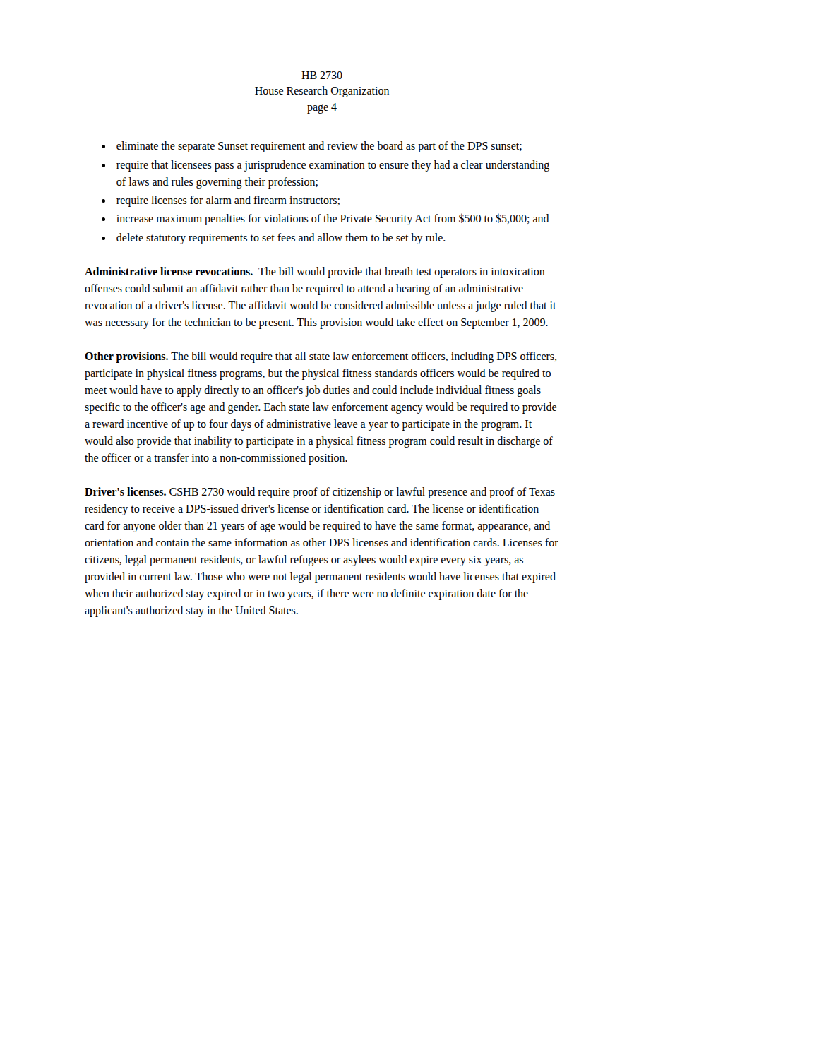HB 2730
House Research Organization
page 4
eliminate the separate Sunset requirement and review the board as part of the DPS sunset;
require that licensees pass a jurisprudence examination to ensure they had a clear understanding of laws and rules governing their profession;
require licenses for alarm and firearm instructors;
increase maximum penalties for violations of the Private Security Act from $500 to $5,000; and
delete statutory requirements to set fees and allow them to be set by rule.
Administrative license revocations. The bill would provide that breath test operators in intoxication offenses could submit an affidavit rather than be required to attend a hearing of an administrative revocation of a driver's license. The affidavit would be considered admissible unless a judge ruled that it was necessary for the technician to be present. This provision would take effect on September 1, 2009.
Other provisions. The bill would require that all state law enforcement officers, including DPS officers, participate in physical fitness programs, but the physical fitness standards officers would be required to meet would have to apply directly to an officer's job duties and could include individual fitness goals specific to the officer's age and gender. Each state law enforcement agency would be required to provide a reward incentive of up to four days of administrative leave a year to participate in the program. It would also provide that inability to participate in a physical fitness program could result in discharge of the officer or a transfer into a non-commissioned position.
Driver's licenses. CSHB 2730 would require proof of citizenship or lawful presence and proof of Texas residency to receive a DPS-issued driver's license or identification card. The license or identification card for anyone older than 21 years of age would be required to have the same format, appearance, and orientation and contain the same information as other DPS licenses and identification cards. Licenses for citizens, legal permanent residents, or lawful refugees or asylees would expire every six years, as provided in current law. Those who were not legal permanent residents would have licenses that expired when their authorized stay expired or in two years, if there were no definite expiration date for the applicant's authorized stay in the United States.